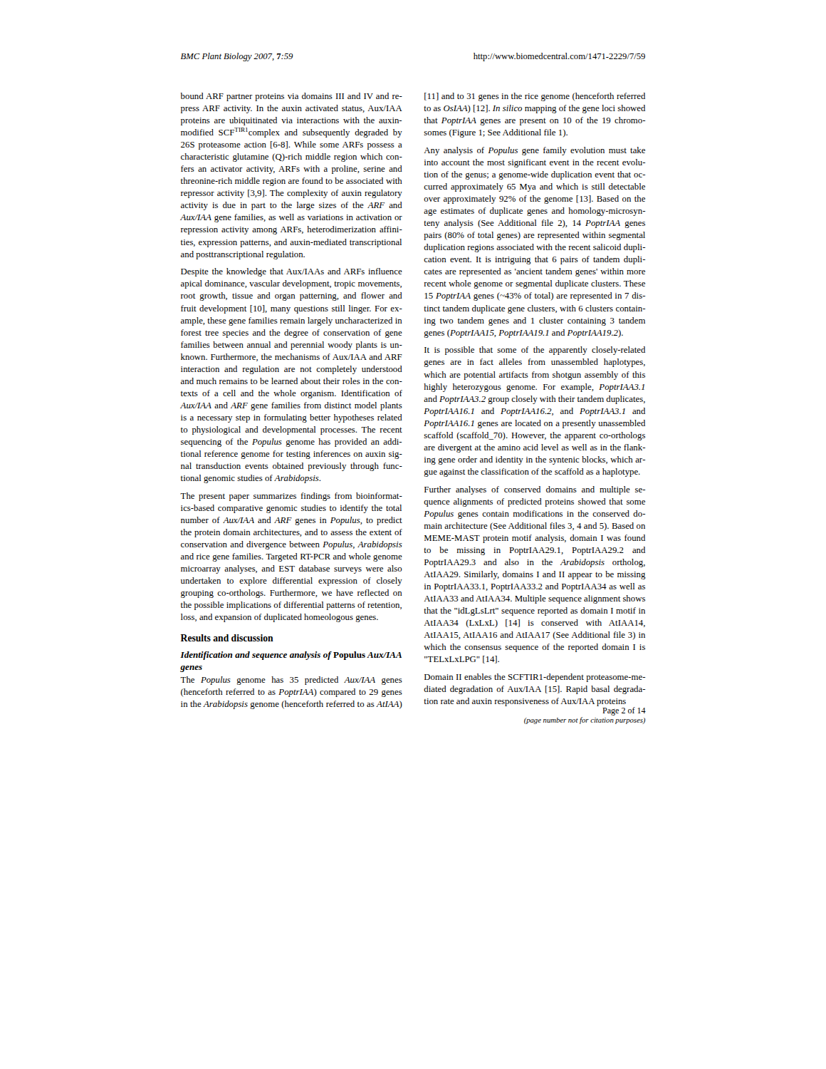BMC Plant Biology 2007, 7:59
http://www.biomedcentral.com/1471-2229/7/59
bound ARF partner proteins via domains III and IV and repress ARF activity. In the auxin activated status, Aux/IAA proteins are ubiquitinated via interactions with the auxin-modified SCFTIR1complex and subsequently degraded by 26S proteasome action [6-8]. While some ARFs possess a characteristic glutamine (Q)-rich middle region which confers an activator activity, ARFs with a proline, serine and threonine-rich middle region are found to be associated with repressor activity [3,9]. The complexity of auxin regulatory activity is due in part to the large sizes of the ARF and Aux/IAA gene families, as well as variations in activation or repression activity among ARFs, heterodimerization affinities, expression patterns, and auxin-mediated transcriptional and posttranscriptional regulation.
Despite the knowledge that Aux/IAAs and ARFs influence apical dominance, vascular development, tropic movements, root growth, tissue and organ patterning, and flower and fruit development [10], many questions still linger. For example, these gene families remain largely uncharacterized in forest tree species and the degree of conservation of gene families between annual and perennial woody plants is unknown. Furthermore, the mechanisms of Aux/IAA and ARF interaction and regulation are not completely understood and much remains to be learned about their roles in the contexts of a cell and the whole organism. Identification of Aux/IAA and ARF gene families from distinct model plants is a necessary step in formulating better hypotheses related to physiological and developmental processes. The recent sequencing of the Populus genome has provided an additional reference genome for testing inferences on auxin signal transduction events obtained previously through functional genomic studies of Arabidopsis.
The present paper summarizes findings from bioinformatics-based comparative genomic studies to identify the total number of Aux/IAA and ARF genes in Populus, to predict the protein domain architectures, and to assess the extent of conservation and divergence between Populus, Arabidopsis and rice gene families. Targeted RT-PCR and whole genome microarray analyses, and EST database surveys were also undertaken to explore differential expression of closely grouping co-orthologs. Furthermore, we have reflected on the possible implications of differential patterns of retention, loss, and expansion of duplicated homeologous genes.
Results and discussion
Identification and sequence analysis of Populus Aux/IAA genes
The Populus genome has 35 predicted Aux/IAA genes (henceforth referred to as PoptrIAA) compared to 29 genes in the Arabidopsis genome (henceforth referred to as AtIAA) [11] and to 31 genes in the rice genome (henceforth referred to as OsIAA) [12]. In silico mapping of the gene loci showed that PoptrIAA genes are present on 10 of the 19 chromosomes (Figure 1; See Additional file 1).
Any analysis of Populus gene family evolution must take into account the most significant event in the recent evolution of the genus; a genome-wide duplication event that occurred approximately 65 Mya and which is still detectable over approximately 92% of the genome [13]. Based on the age estimates of duplicate genes and homology-microsynteny analysis (See Additional file 2), 14 PoptrIAA genes pairs (80% of total genes) are represented within segmental duplication regions associated with the recent salicoid duplication event. It is intriguing that 6 pairs of tandem duplicates are represented as 'ancient tandem genes' within more recent whole genome or segmental duplicate clusters. These 15 PoptrIAA genes (~43% of total) are represented in 7 distinct tandem duplicate gene clusters, with 6 clusters containing two tandem genes and 1 cluster containing 3 tandem genes (PoptrIAA15, PoptrIAA19.1 and PoptrIAA19.2).
It is possible that some of the apparently closely-related genes are in fact alleles from unassembled haplotypes, which are potential artifacts from shotgun assembly of this highly heterozygous genome. For example, PoptrIAA3.1 and PoptrIAA3.2 group closely with their tandem duplicates, PoptrIAA16.1 and PoptrIAA16.2, and PoptrIAA3.1 and PoptrIAA16.1 genes are located on a presently unassembled scaffold (scaffold_70). However, the apparent co-orthologs are divergent at the amino acid level as well as in the flanking gene order and identity in the syntenic blocks, which argue against the classification of the scaffold as a haplotype.
Further analyses of conserved domains and multiple sequence alignments of predicted proteins showed that some Populus genes contain modifications in the conserved domain architecture (See Additional files 3, 4 and 5). Based on MEME-MAST protein motif analysis, domain I was found to be missing in PoptrIAA29.1, PoptrIAA29.2 and PoptrIAA29.3 and also in the Arabidopsis ortholog, AtIAA29. Similarly, domains I and II appear to be missing in PoptrIAA33.1, PoptrIAA33.2 and PoptrIAA34 as well as AtIAA33 and AtIAA34. Multiple sequence alignment shows that the "idLgLsLrt" sequence reported as domain I motif in AtIAA34 (LxLxL) [14] is conserved with AtIAA14, AtIAA15, AtIAA16 and AtIAA17 (See Additional file 3) in which the consensus sequence of the reported domain I is "TELxLxLPG" [14].
Domain II enables the SCFTIR1-dependent proteasome-mediated degradation of Aux/IAA [15]. Rapid basal degradation rate and auxin responsiveness of Aux/IAA proteins
Page 2 of 14
(page number not for citation purposes)